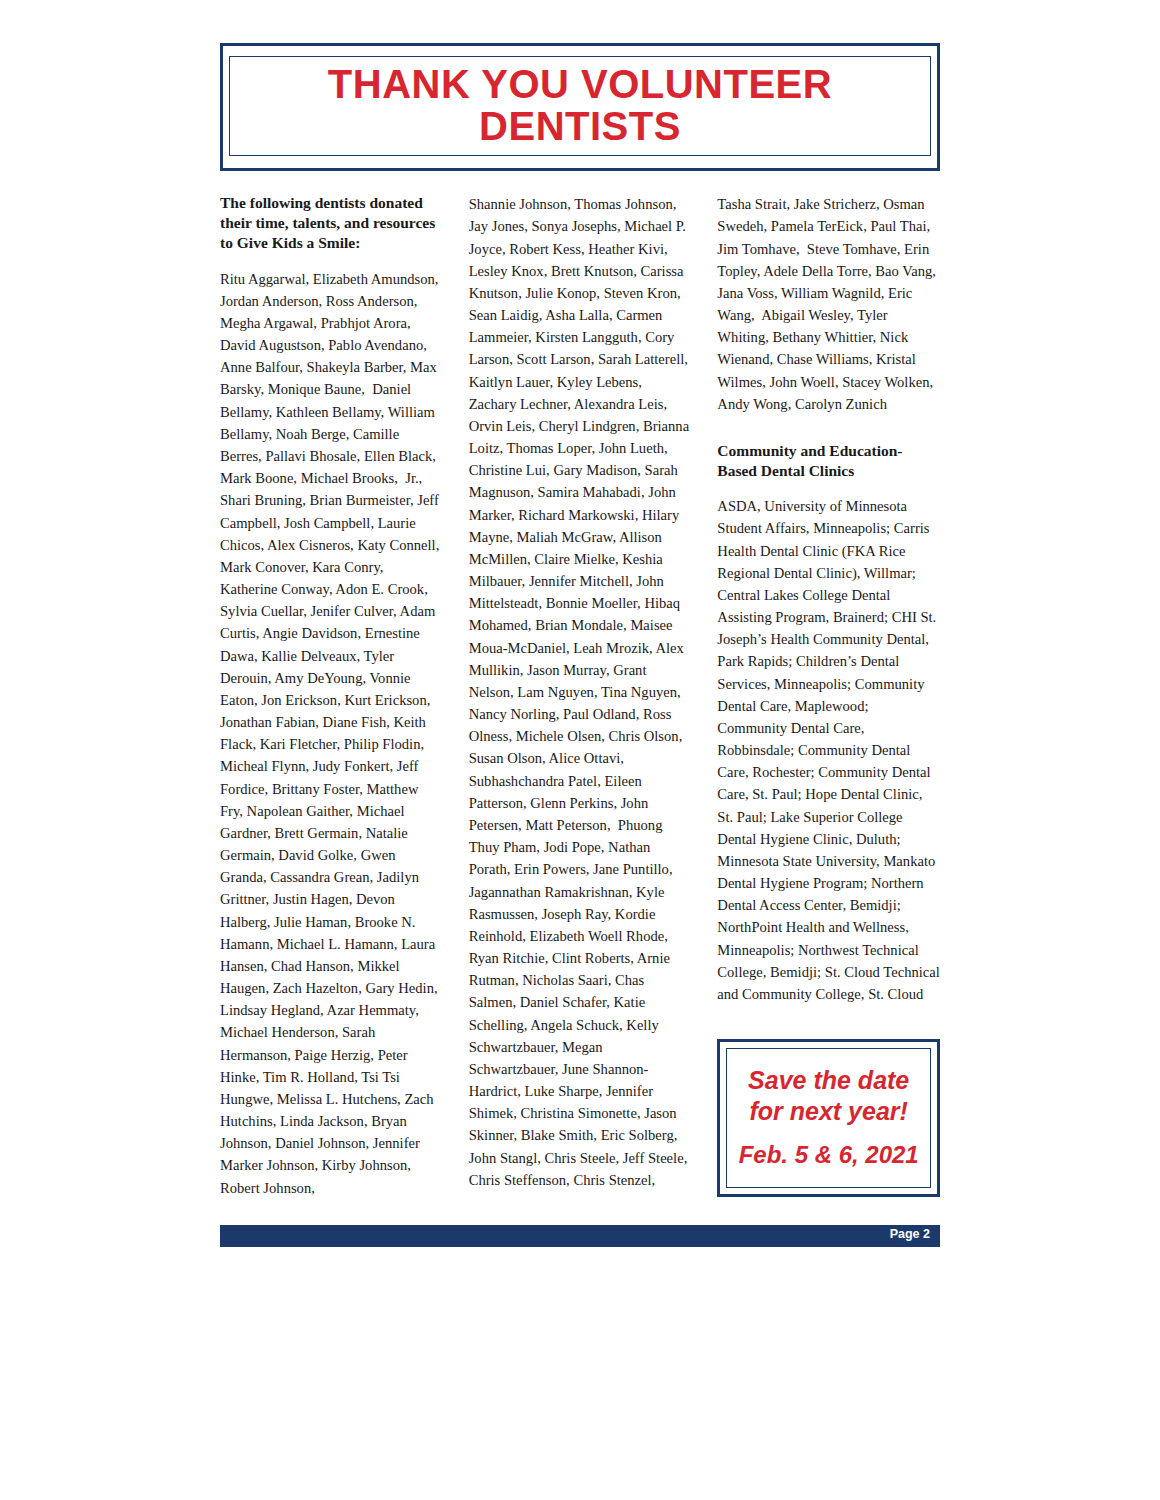THANK YOU VOLUNTEER DENTISTS
The following dentists donated their time, talents, and resources to Give Kids a Smile:
Ritu Aggarwal, Elizabeth Amundson, Jordan Anderson, Ross Anderson, Megha Argawal, Prabhjot Arora, David Augustson, Pablo Avendano, Anne Balfour, Shakeyla Barber, Max Barsky, Monique Baune, Daniel Bellamy, Kathleen Bellamy, William Bellamy, Noah Berge, Camille Berres, Pallavi Bhosale, Ellen Black, Mark Boone, Michael Brooks, Jr., Shari Bruning, Brian Burmeister, Jeff Campbell, Josh Campbell, Laurie Chicos, Alex Cisneros, Katy Connell, Mark Conover, Kara Conry, Katherine Conway, Adon E. Crook, Sylvia Cuellar, Jenifer Culver, Adam Curtis, Angie Davidson, Ernestine Dawa, Kallie Delveaux, Tyler Derouin, Amy DeYoung, Vonnie Eaton, Jon Erickson, Kurt Erickson, Jonathan Fabian, Diane Fish, Keith Flack, Kari Fletcher, Philip Flodin, Micheal Flynn, Judy Fonkert, Jeff Fordice, Brittany Foster, Matthew Fry, Napolean Gaither, Michael Gardner, Brett Germain, Natalie Germain, David Golke, Gwen Granda, Cassandra Grean, Jadilyn Grittner, Justin Hagen, Devon Halberg, Julie Haman, Brooke N. Hamann, Michael L. Hamann, Laura Hansen, Chad Hanson, Mikkel Haugen, Zach Hazelton, Gary Hedin, Lindsay Hegland, Azar Hemmaty, Michael Henderson, Sarah Hermanson, Paige Herzig, Peter Hinke, Tim R. Holland, Tsi Tsi Hungwe, Melissa L. Hutchens, Zach Hutchins, Linda Jackson, Bryan Johnson, Daniel Johnson, Jennifer Marker Johnson, Kirby Johnson, Robert Johnson,
Shannie Johnson, Thomas Johnson, Jay Jones, Sonya Josephs, Michael P. Joyce, Robert Kess, Heather Kivi, Lesley Knox, Brett Knutson, Carissa Knutson, Julie Konop, Steven Kron, Sean Laidig, Asha Lalla, Carmen Lammeier, Kirsten Langguth, Cory Larson, Scott Larson, Sarah Latterell, Kaitlyn Lauer, Kyley Lebens, Zachary Lechner, Alexandra Leis, Orvin Leis, Cheryl Lindgren, Brianna Loitz, Thomas Loper, John Lueth, Christine Lui, Gary Madison, Sarah Magnuson, Samira Mahabadi, John Marker, Richard Markowski, Hilary Mayne, Maliah McGraw, Allison McMillen, Claire Mielke, Keshia Milbauer, Jennifer Mitchell, John Mittelsteadt, Bonnie Moeller, Hibaq Mohamed, Brian Mondale, Maisee Moua-McDaniel, Leah Mrozik, Alex Mullikin, Jason Murray, Grant Nelson, Lam Nguyen, Tina Nguyen, Nancy Norling, Paul Odland, Ross Olness, Michele Olsen, Chris Olson, Susan Olson, Alice Ottavi, Subhashchandra Patel, Eileen Patterson, Glenn Perkins, John Petersen, Matt Peterson, Phuong Thuy Pham, Jodi Pope, Nathan Porath, Erin Powers, Jane Puntillo, Jagannathan Ramakrishnan, Kyle Rasmussen, Joseph Ray, Kordie Reinhold, Elizabeth Woell Rhode, Ryan Ritchie, Clint Roberts, Arnie Rutman, Nicholas Saari, Chas Salmen, Daniel Schafer, Katie Schelling, Angela Schuck, Kelly Schwartzbauer, Megan Schwartzbauer, June Shannon-Hardrict, Luke Sharpe, Jennifer Shimek, Christina Simonette, Jason Skinner, Blake Smith, Eric Solberg, John Stangl, Chris Steele, Jeff Steele, Chris Steffenson, Chris Stenzel,
Tasha Strait, Jake Stricherz, Osman Swedeh, Pamela TerEick, Paul Thai, Jim Tomhave, Steve Tomhave, Erin Topley, Adele Della Torre, Bao Vang, Jana Voss, William Wagnild, Eric Wang, Abigail Wesley, Tyler Whiting, Bethany Whittier, Nick Wienand, Chase Williams, Kristal Wilmes, John Woell, Stacey Wolken, Andy Wong, Carolyn Zunich
Community and Education-Based Dental Clinics
ASDA, University of Minnesota Student Affairs, Minneapolis; Carris Health Dental Clinic (FKA Rice Regional Dental Clinic), Willmar; Central Lakes College Dental Assisting Program, Brainerd; CHI St. Joseph’s Health Community Dental, Park Rapids; Children’s Dental Services, Minneapolis; Community Dental Care, Maplewood; Community Dental Care, Robbinsdale; Community Dental Care, Rochester; Community Dental Care, St. Paul; Hope Dental Clinic, St. Paul; Lake Superior College Dental Hygiene Clinic, Duluth; Minnesota State University, Mankato Dental Hygiene Program; Northern Dental Access Center, Bemidji; NorthPoint Health and Wellness, Minneapolis; Northwest Technical College, Bemidji; St. Cloud Technical and Community College, St. Cloud
Save the date
for next year!
Feb. 5 & 6, 2021
Page 2